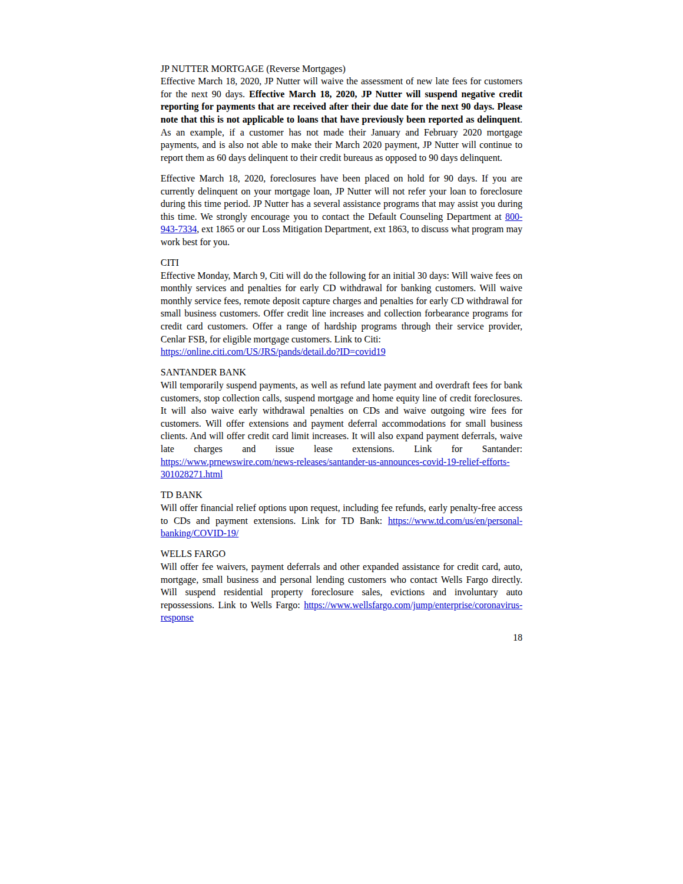JP NUTTER MORTGAGE (Reverse Mortgages)
Effective March 18, 2020, JP Nutter will waive the assessment of new late fees for customers for the next 90 days. Effective March 18, 2020, JP Nutter will suspend negative credit reporting for payments that are received after their due date for the next 90 days. Please note that this is not applicable to loans that have previously been reported as delinquent. As an example, if a customer has not made their January and February 2020 mortgage payments, and is also not able to make their March 2020 payment, JP Nutter will continue to report them as 60 days delinquent to their credit bureaus as opposed to 90 days delinquent.
Effective March 18, 2020, foreclosures have been placed on hold for 90 days. If you are currently delinquent on your mortgage loan, JP Nutter will not refer your loan to foreclosure during this time period. JP Nutter has a several assistance programs that may assist you during this time. We strongly encourage you to contact the Default Counseling Department at 800-943-7334, ext 1865 or our Loss Mitigation Department, ext 1863, to discuss what program may work best for you.
CITI
Effective Monday, March 9, Citi will do the following for an initial 30 days: Will waive fees on monthly services and penalties for early CD withdrawal for banking customers. Will waive monthly service fees, remote deposit capture charges and penalties for early CD withdrawal for small business customers. Offer credit line increases and collection forbearance programs for credit card customers. Offer a range of hardship programs through their service provider, Cenlar FSB, for eligible mortgage customers. Link to Citi:
https://online.citi.com/US/JRS/pands/detail.do?ID=covid19
SANTANDER BANK
Will temporarily suspend payments, as well as refund late payment and overdraft fees for bank customers, stop collection calls, suspend mortgage and home equity line of credit foreclosures. It will also waive early withdrawal penalties on CDs and waive outgoing wire fees for customers. Will offer extensions and payment deferral accommodations for small business clients. And will offer credit card limit increases. It will also expand payment deferrals, waive late charges and issue lease extensions. Link for Santander: https://www.prnewswire.com/news-releases/santander-us-announces-covid-19-relief-efforts-301028271.html
TD BANK
Will offer financial relief options upon request, including fee refunds, early penalty-free access to CDs and payment extensions. Link for TD Bank: https://www.td.com/us/en/personal-banking/COVID-19/
WELLS FARGO
Will offer fee waivers, payment deferrals and other expanded assistance for credit card, auto, mortgage, small business and personal lending customers who contact Wells Fargo directly. Will suspend residential property foreclosure sales, evictions and involuntary auto repossessions. Link to Wells Fargo: https://www.wellsfargo.com/jump/enterprise/coronavirus-response
18